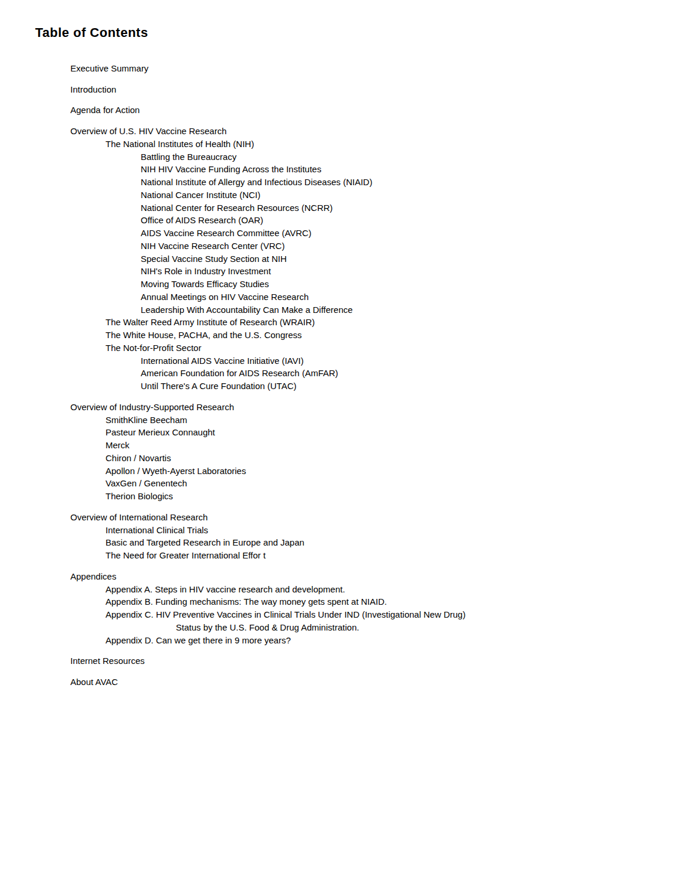Table of Contents
Executive Summary
Introduction
Agenda for Action
Overview of U.S. HIV Vaccine Research
The National Institutes of Health (NIH)
Battling the Bureaucracy
NIH HIV Vaccine Funding Across the Institutes
National Institute of Allergy and Infectious Diseases (NIAID)
National Cancer Institute (NCI)
National Center for Research Resources (NCRR)
Office of AIDS Research (OAR)
AIDS Vaccine Research Committee (AVRC)
NIH Vaccine Research Center (VRC)
Special Vaccine Study Section at NIH
NIH's Role in Industry Investment
Moving Towards Efficacy Studies
Annual Meetings on HIV Vaccine Research
Leadership With Accountability Can Make a Difference
The Walter Reed Army Institute of Research (WRAIR)
The White House, PACHA, and the U.S. Congress
The Not-for-Profit Sector
International AIDS Vaccine Initiative (IAVI)
American Foundation for AIDS Research (AmFAR)
Until There's A Cure Foundation (UTAC)
Overview of Industry-Supported Research
SmithKline Beecham
Pasteur Merieux Connaught
Merck
Chiron / Novartis
Apollon / Wyeth-Ayerst Laboratories
VaxGen / Genentech
Therion Biologics
Overview of International Research
International Clinical Trials
Basic and Targeted Research in Europe and Japan
The Need for Greater International Effor t
Appendices
Appendix A. Steps in HIV vaccine research and development.
Appendix B. Funding mechanisms: The way money gets spent at NIAID.
Appendix C. HIV Preventive Vaccines in Clinical Trials Under IND (Investigational New Drug)
Status by the U.S. Food & Drug Administration.
Appendix D. Can we get there in 9 more years?
Internet Resources
About AVAC